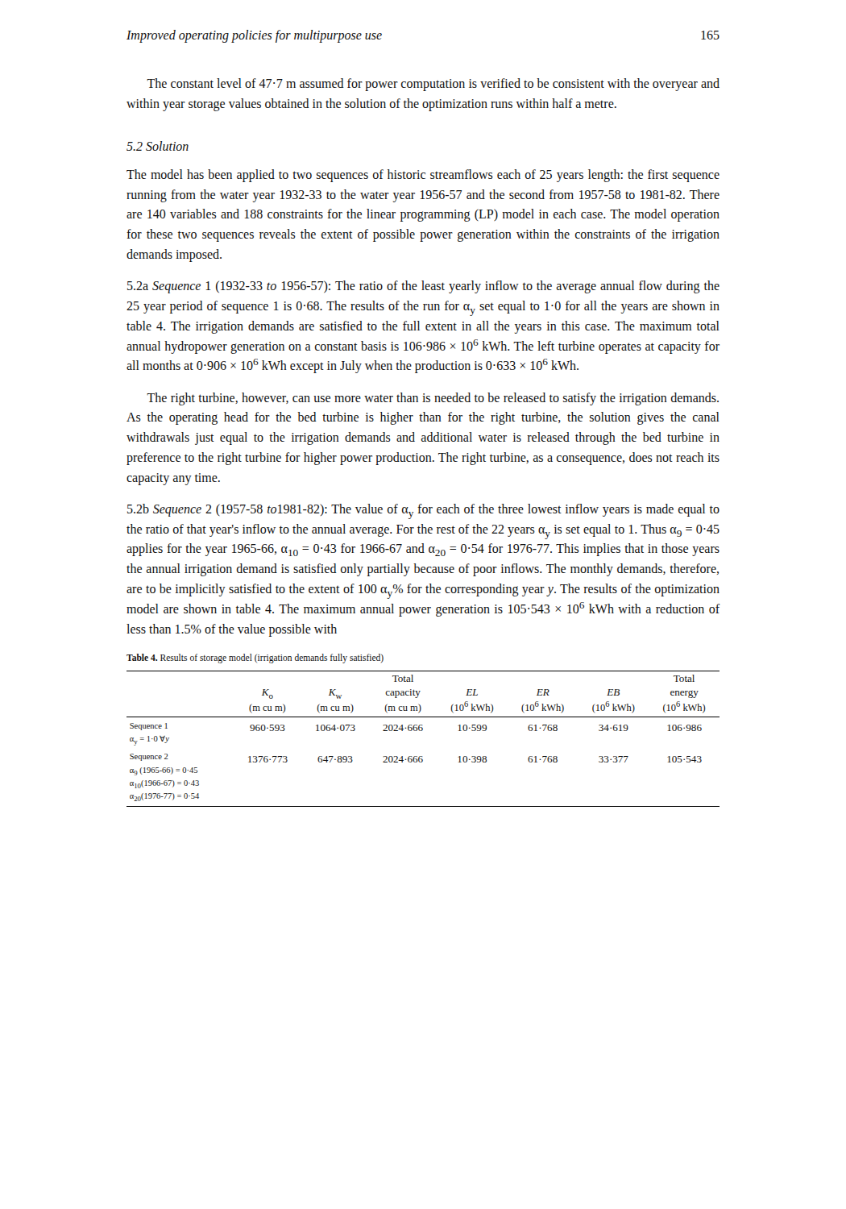Improved operating policies for multipurpose use 165
The constant level of 47·7 m assumed for power computation is verified to be consistent with the overyear and within year storage values obtained in the solution of the optimization runs within half a metre.
5.2 Solution
The model has been applied to two sequences of historic streamflows each of 25 years length: the first sequence running from the water year 1932-33 to the water year 1956-57 and the second from 1957-58 to 1981-82. There are 140 variables and 188 constraints for the linear programming (LP) model in each case. The model operation for these two sequences reveals the extent of possible power generation within the constraints of the irrigation demands imposed.
5.2a Sequence 1 (1932-33 to 1956-57): The ratio of the least yearly inflow to the average annual flow during the 25 year period of sequence 1 is 0·68. The results of the run for αy set equal to 1·0 for all the years are shown in table 4. The irrigation demands are satisfied to the full extent in all the years in this case. The maximum total annual hydropower generation on a constant basis is 106·986 × 106 kWh. The left turbine operates at capacity for all months at 0·906 × 106 kWh except in July when the production is 0·633 × 106 kWh.
The right turbine, however, can use more water than is needed to be released to satisfy the irrigation demands. As the operating head for the bed turbine is higher than for the right turbine, the solution gives the canal withdrawals just equal to the irrigation demands and additional water is released through the bed turbine in preference to the right turbine for higher power production. The right turbine, as a consequence, does not reach its capacity any time.
5.2b Sequence 2 (1957-58 to1981-82): The value of αy for each of the three lowest inflow years is made equal to the ratio of that year's inflow to the annual average. For the rest of the 22 years αy is set equal to 1. Thus α9 = 0·45 applies for the year 1965-66, α10 = 0·43 for 1966-67 and α20 = 0·54 for 1976-77. This implies that in those years the annual irrigation demand is satisfied only partially because of poor inflows. The monthly demands, therefore, are to be implicitly satisfied to the extent of 100 αy% for the corresponding year y. The results of the optimization model are shown in table 4. The maximum annual power generation is 105·543 × 106 kWh with a reduction of less than 1.5% of the value possible with
Table 4. Results of storage model (irrigation demands fully satisfied)
| | K o | K w | Total capacity | EL | ER | EB | Total energy |
| --- | --- | --- | --- | --- | --- | --- | --- |
| | (m cu m) | (m cu m) | (m cu m) | (10 6 kWh) | (10 6 kWh) | (10 6 kWh) | (10 6 kWh) |
| Sequence 1 α y = 1·0 ∀ y | 960·593 | 1064·073 | 2024·666 | 10·599 | 61·768 | 34·619 | 106·986 |
| Sequence 2 α 9 (1965-66) = 0·45 α 10 (1966-67) = 0·43 α 20 (1976-77) = 0·54 | 1376·773 | 647·893 | 2024·666 | 10·398 | 61·768 | 33·377 | 105·543 |